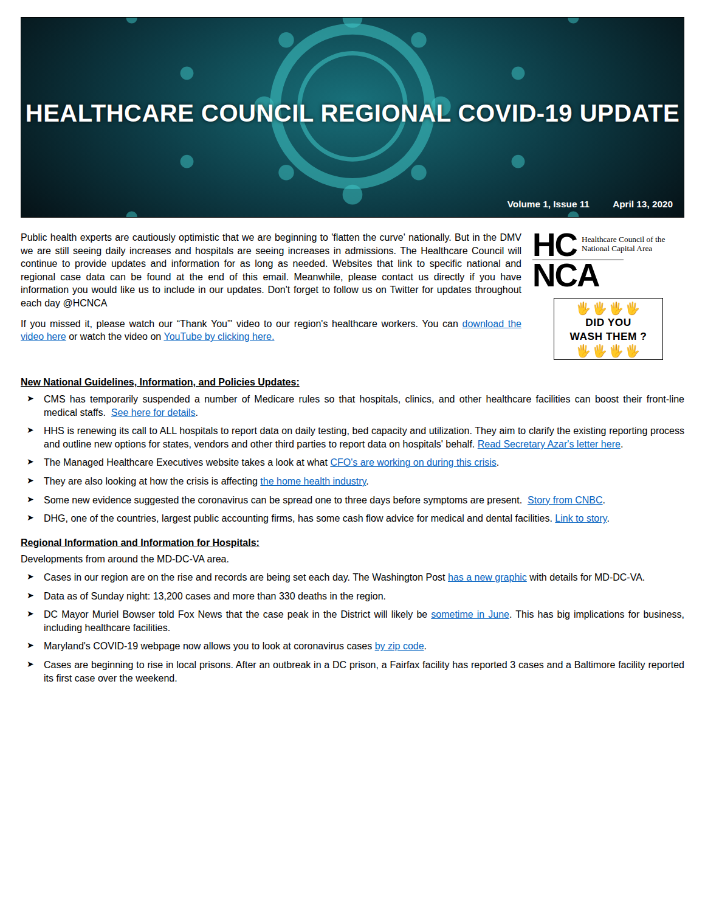HEALTHCARE COUNCIL REGIONAL COVID-19 UPDATE
Volume 1, Issue 11 April 13, 2020
HC Healthcare Council of the
National Capital Area
NCA
🖐️🖐️🖐️🖐️
DID YOU
WASH THEM ?
🖐️🖐️🖐️🖐️
Public health experts are cautiously optimistic that we are beginning to 'flatten the curve' nationally. But in the DMV we are still seeing daily increases and hospitals are seeing increases in admissions. The Healthcare Council will continue to provide updates and information for as long as needed. Websites that link to specific national and regional case data can be found at the end of this email. Meanwhile, please contact us directly if you have information you would like us to include in our updates. Don't forget to follow us on Twitter for updates throughout each day @HCNCA
If you missed it, please watch our “Thank You”' video to our region's healthcare workers. You can download the video here or watch the video on YouTube by clicking here.
New National Guidelines, Information, and Policies Updates:
CMS has temporarily suspended a number of Medicare rules so that hospitals, clinics, and other healthcare facilities can boost their front-line medical staffs. See here for details.
HHS is renewing its call to ALL hospitals to report data on daily testing, bed capacity and utilization. They aim to clarify the existing reporting process and outline new options for states, vendors and other third parties to report data on hospitals' behalf. Read Secretary Azar's letter here.
The Managed Healthcare Executives website takes a look at what CFO's are working on during this crisis.
They are also looking at how the crisis is affecting the home health industry.
Some new evidence suggested the coronavirus can be spread one to three days before symptoms are present. Story from CNBC.
DHG, one of the countries, largest public accounting firms, has some cash flow advice for medical and dental facilities. Link to story.
Regional Information and Information for Hospitals:
Developments from around the MD-DC-VA area.
Cases in our region are on the rise and records are being set each day. The Washington Post has a new graphic with details for MD-DC-VA.
Data as of Sunday night: 13,200 cases and more than 330 deaths in the region.
DC Mayor Muriel Bowser told Fox News that the case peak in the District will likely be sometime in June. This has big implications for business, including healthcare facilities.
Maryland's COVID-19 webpage now allows you to look at coronavirus cases by zip code.
Cases are beginning to rise in local prisons. After an outbreak in a DC prison, a Fairfax facility has reported 3 cases and a Baltimore facility reported its first case over the weekend.